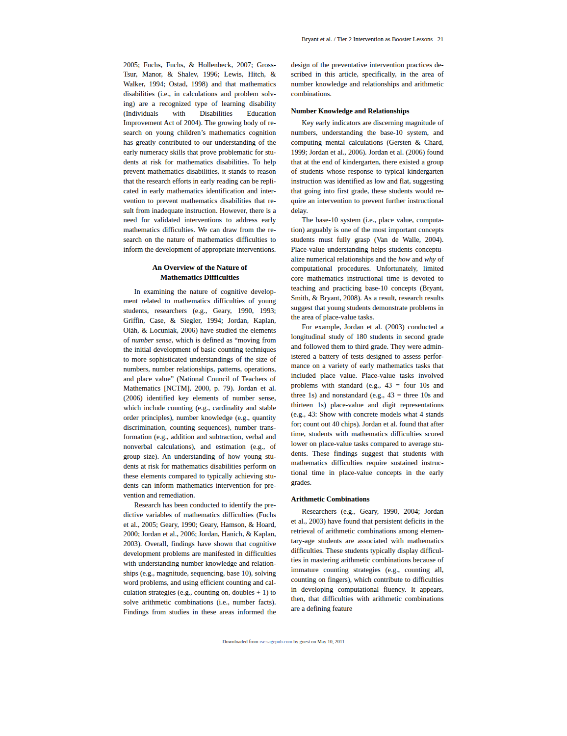Bryant et al. / Tier 2 Intervention as Booster Lessons 21
2005; Fuchs, Fuchs, & Hollenbeck, 2007; Gross-Tsur, Manor, & Shalev, 1996; Lewis, Hitch, & Walker, 1994; Ostad, 1998) and that mathematics disabilities (i.e., in calculations and problem solving) are a recognized type of learning disability (Individuals with Disabilities Education Improvement Act of 2004). The growing body of research on young children’s mathematics cognition has greatly contributed to our understanding of the early numeracy skills that prove problematic for students at risk for mathematics disabilities. To help prevent mathematics disabilities, it stands to reason that the research efforts in early reading can be replicated in early mathematics identification and intervention to prevent mathematics disabilities that result from inadequate instruction. However, there is a need for validated interventions to address early mathematics difficulties. We can draw from the research on the nature of mathematics difficulties to inform the development of appropriate interventions.
An Overview of the Nature of
Mathematics Difficulties
In examining the nature of cognitive development related to mathematics difficulties of young students, researchers (e.g., Geary, 1990, 1993; Griffin, Case, & Siegler, 1994; Jordan, Kaplan, Oláh, & Locuniak, 2006) have studied the elements of number sense, which is defined as “moving from the initial development of basic counting techniques to more sophisticated understandings of the size of numbers, number relationships, patterns, operations, and place value” (National Council of Teachers of Mathematics [NCTM], 2000, p. 79). Jordan et al. (2006) identified key elements of number sense, which include counting (e.g., cardinality and stable order principles), number knowledge (e.g., quantity discrimination, counting sequences), number transformation (e.g., addition and subtraction, verbal and nonverbal calculations), and estimation (e.g., of group size). An understanding of how young students at risk for mathematics disabilities perform on these elements compared to typically achieving students can inform mathematics intervention for prevention and remediation.
Research has been conducted to identify the predictive variables of mathematics difficulties (Fuchs et al., 2005; Geary, 1990; Geary, Hamson, & Hoard, 2000; Jordan et al., 2006; Jordan, Hanich, & Kaplan, 2003). Overall, findings have shown that cognitive development problems are manifested in difficulties with understanding number knowledge and relationships (e.g., magnitude, sequencing, base 10), solving word problems, and using efficient counting and calculation strategies (e.g., counting on, doubles + 1) to solve arithmetic combinations (i.e., number facts). Findings from studies in these areas informed the design of the preventative intervention practices described in this article, specifically, in the area of number knowledge and relationships and arithmetic combinations.
Number Knowledge and Relationships
Key early indicators are discerning magnitude of numbers, understanding the base-10 system, and computing mental calculations (Gersten & Chard, 1999; Jordan et al., 2006). Jordan et al. (2006) found that at the end of kindergarten, there existed a group of students whose response to typical kindergarten instruction was identified as low and flat, suggesting that going into first grade, these students would require an intervention to prevent further instructional delay.
The base-10 system (i.e., place value, computation) arguably is one of the most important concepts students must fully grasp (Van de Walle, 2004). Place-value understanding helps students conceptualize numerical relationships and the how and why of computational procedures. Unfortunately, limited core mathematics instructional time is devoted to teaching and practicing base-10 concepts (Bryant, Smith, & Bryant, 2008). As a result, research results suggest that young students demonstrate problems in the area of place-value tasks.
For example, Jordan et al. (2003) conducted a longitudinal study of 180 students in second grade and followed them to third grade. They were administered a battery of tests designed to assess performance on a variety of early mathematics tasks that included place value. Place-value tasks involved problems with standard (e.g., 43 = four 10s and three 1s) and nonstandard (e.g., 43 = three 10s and thirteen 1s) place-value and digit representations (e.g., 43: Show with concrete models what 4 stands for; count out 40 chips). Jordan et al. found that after time, students with mathematics difficulties scored lower on place-value tasks compared to average students. These findings suggest that students with mathematics difficulties require sustained instructional time in place-value concepts in the early grades.
Arithmetic Combinations
Researchers (e.g., Geary, 1990, 2004; Jordan et al., 2003) have found that persistent deficits in the retrieval of arithmetic combinations among elementary-age students are associated with mathematics difficulties. These students typically display difficulties in mastering arithmetic combinations because of immature counting strategies (e.g., counting all, counting on fingers), which contribute to difficulties in developing computational fluency. It appears, then, that difficulties with arithmetic combinations are a defining feature
Downloaded from rse.sagepub.com by guest on May 10, 2011